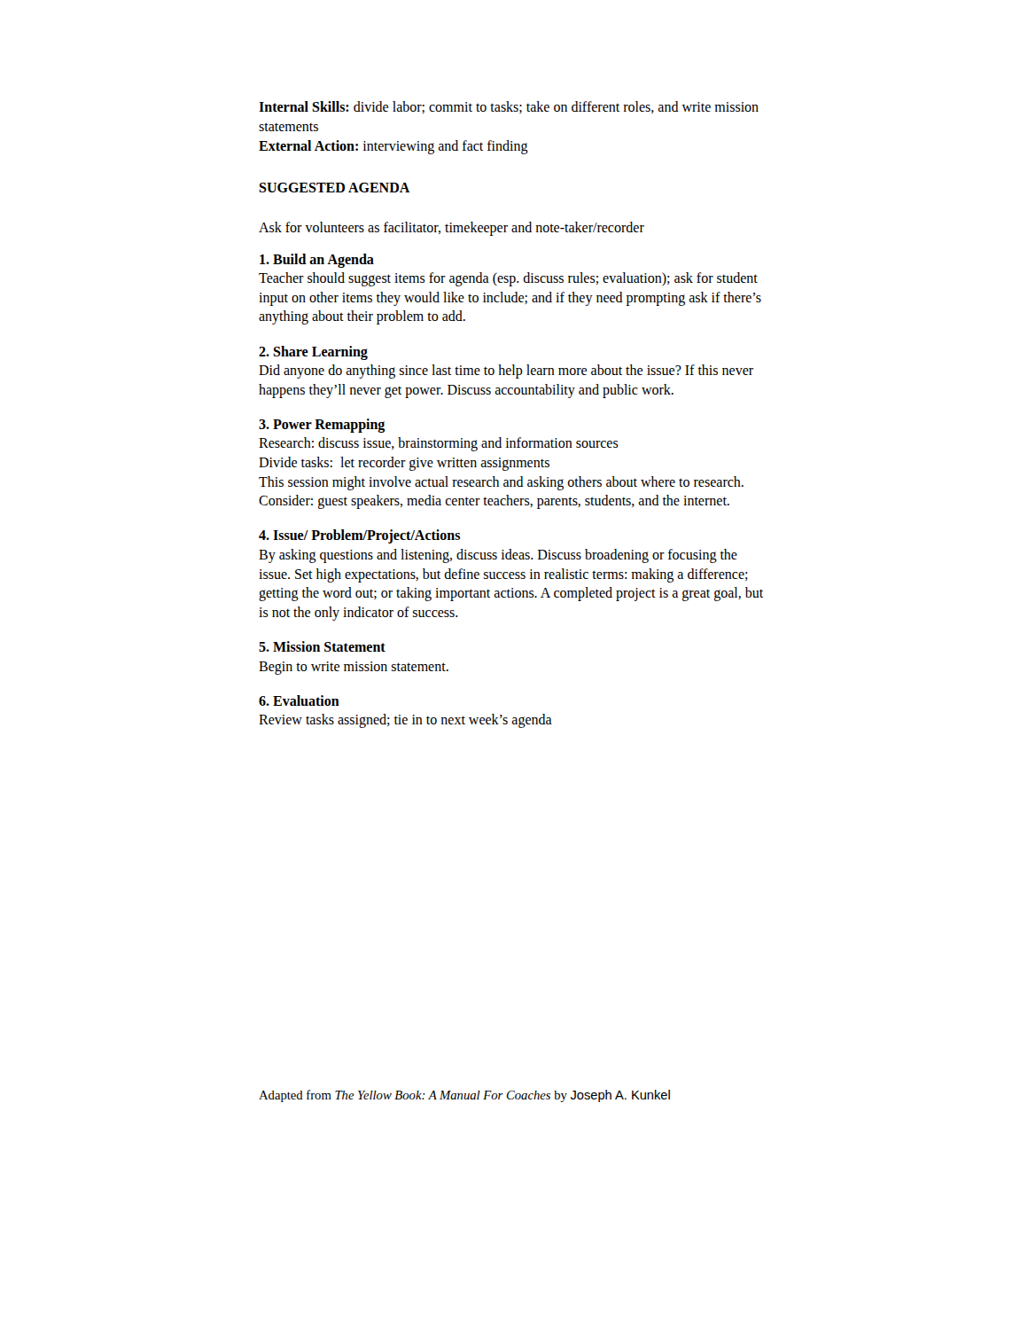Internal Skills: divide labor; commit to tasks; take on different roles, and write mission statements
External Action: interviewing and fact finding
SUGGESTED AGENDA
Ask for volunteers as facilitator, timekeeper and note-taker/recorder
1. Build an Agenda
Teacher should suggest items for agenda (esp. discuss rules; evaluation); ask for student input on other items they would like to include; and if they need prompting ask if there’s anything about their problem to add.
2. Share Learning
Did anyone do anything since last time to help learn more about the issue? If this never happens they’ll never get power. Discuss accountability and public work.
3. Power Remapping
Research: discuss issue, brainstorming and information sources
Divide tasks: let recorder give written assignments
This session might involve actual research and asking others about where to research.
Consider: guest speakers, media center teachers, parents, students, and the internet.
4. Issue/ Problem/Project/Actions
By asking questions and listening, discuss ideas. Discuss broadening or focusing the issue. Set high expectations, but define success in realistic terms: making a difference; getting the word out; or taking important actions. A completed project is a great goal, but is not the only indicator of success.
5. Mission Statement
Begin to write mission statement.
6. Evaluation
Review tasks assigned; tie in to next week’s agenda
Adapted from The Yellow Book: A Manual For Coaches by Joseph A. Kunkel